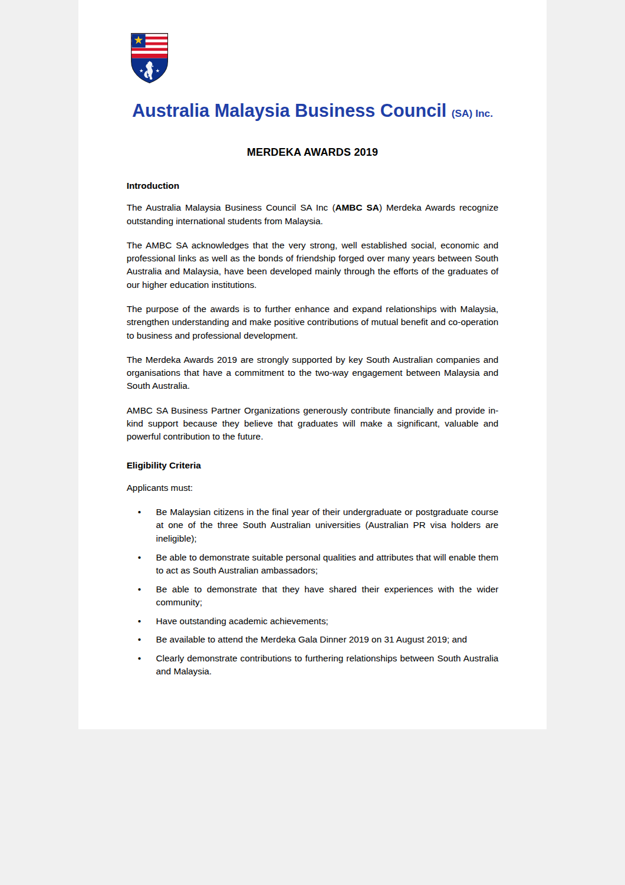Australia Malaysia Business Council (SA) Inc.
MERDEKA AWARDS 2019
Introduction
The Australia Malaysia Business Council SA Inc (AMBC SA) Merdeka Awards recognize outstanding international students from Malaysia.
The AMBC SA acknowledges that the very strong, well established social, economic and professional links as well as the bonds of friendship forged over many years between South Australia and Malaysia, have been developed mainly through the efforts of the graduates of our higher education institutions.
The purpose of the awards is to further enhance and expand relationships with Malaysia, strengthen understanding and make positive contributions of mutual benefit and co-operation to business and professional development.
The Merdeka Awards 2019 are strongly supported by key South Australian companies and organisations that have a commitment to the two-way engagement between Malaysia and South Australia.
AMBC SA Business Partner Organizations generously contribute financially and provide in-kind support because they believe that graduates will make a significant, valuable and powerful contribution to the future.
Eligibility Criteria
Applicants must:
Be Malaysian citizens in the final year of their undergraduate or postgraduate course at one of the three South Australian universities (Australian PR visa holders are ineligible);
Be able to demonstrate suitable personal qualities and attributes that will enable them to act as South Australian ambassadors;
Be able to demonstrate that they have shared their experiences with the wider community;
Have outstanding academic achievements;
Be available to attend the Merdeka Gala Dinner 2019 on 31 August 2019; and
Clearly demonstrate contributions to furthering relationships between South Australia and Malaysia.